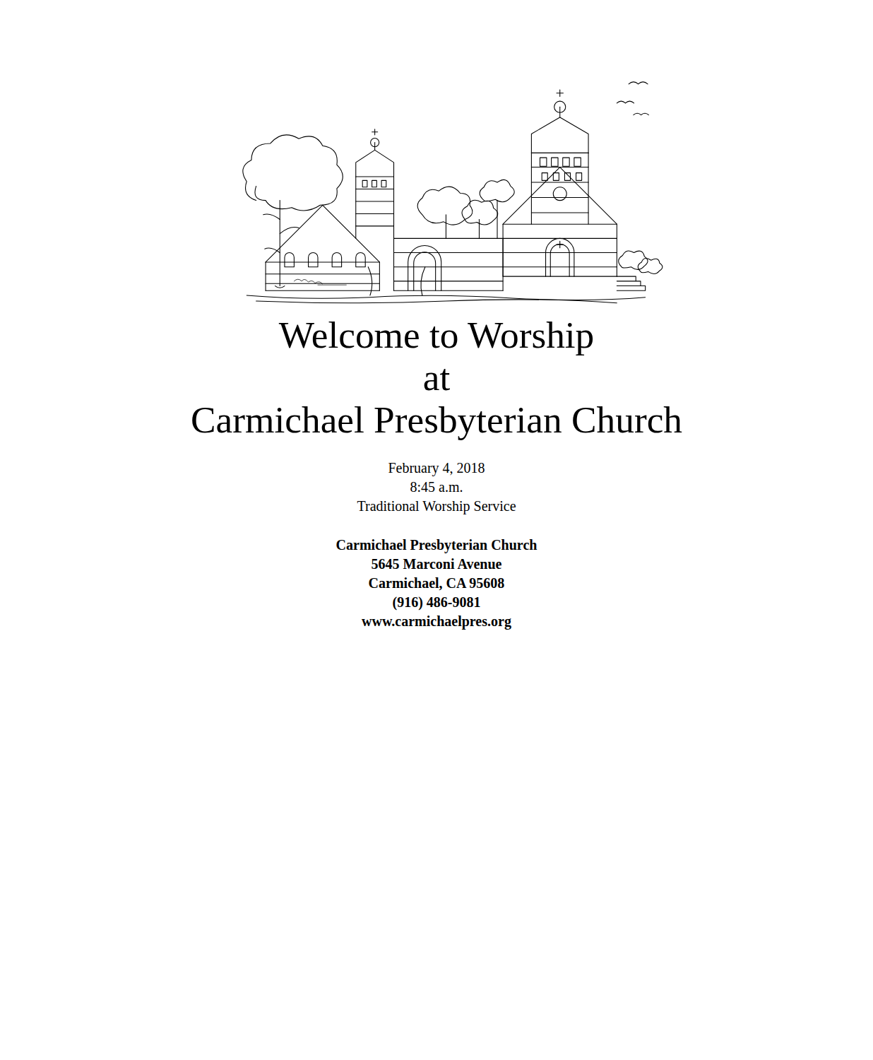Welcome to Worship
at
Carmichael Presbyterian Church
February 4, 2018
8:45 a.m.
Traditional Worship Service
Carmichael Presbyterian Church
5645 Marconi Avenue
Carmichael, CA 95608
(916) 486-9081
www.carmichaelpres.org